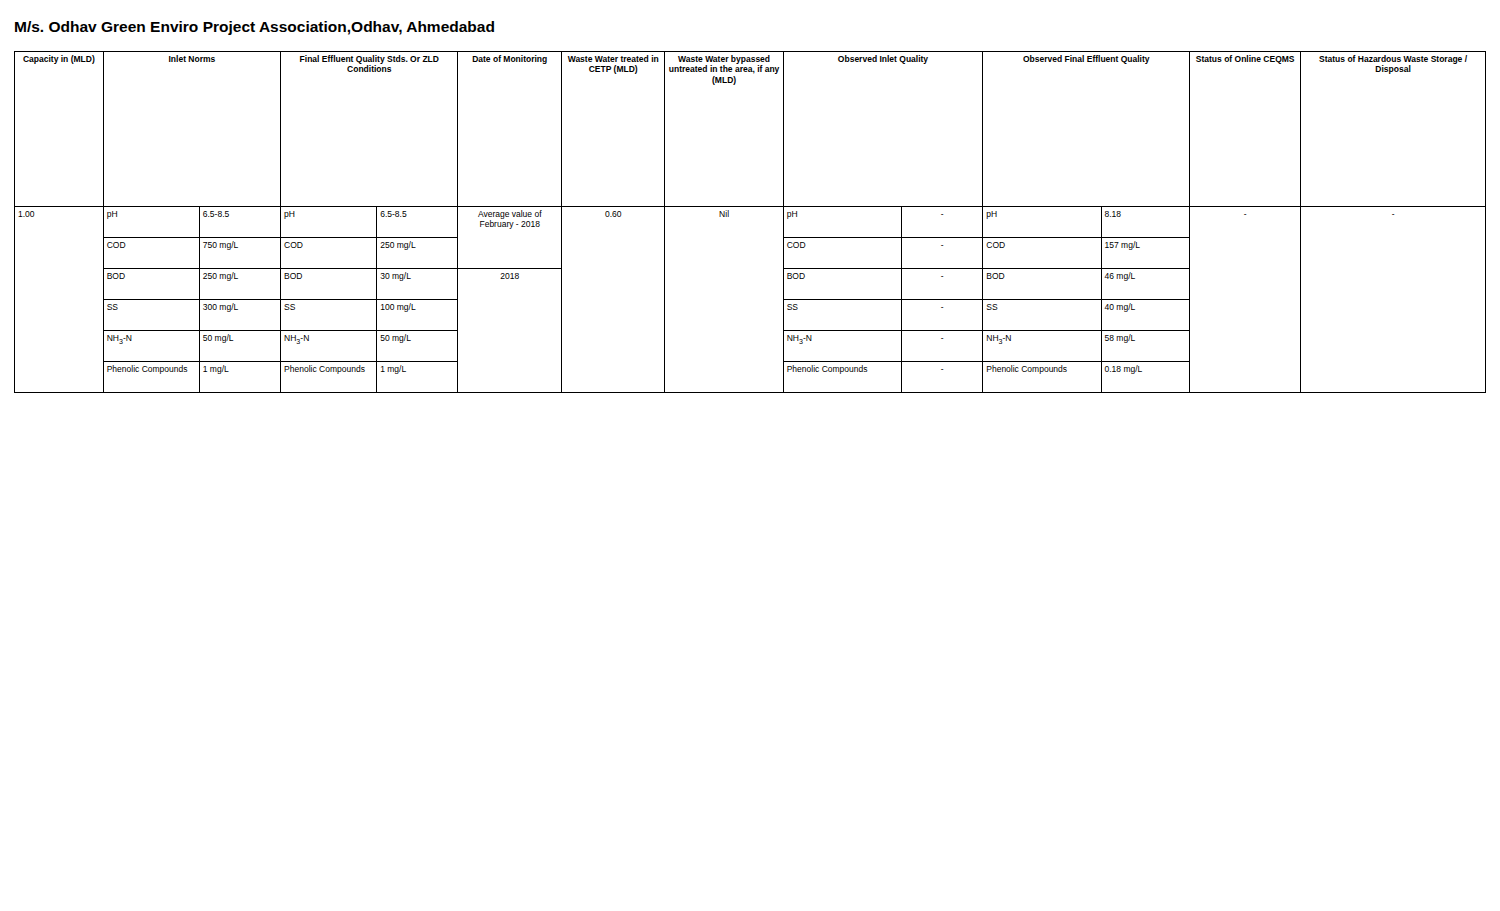M/s. Odhav Green Enviro Project Association,Odhav, Ahmedabad
| Capacity in (MLD) | Inlet Norms | Final Effluent Quality Stds. Or ZLD Conditions | Date of Monitoring | Waste Water treated in CETP (MLD) | Waste Water bypassed untreated in the area, if any (MLD) | Observed Inlet Quality | Observed Final Effluent Quality | Status of Online CEQMS | Status of Hazardous Waste Storage / Disposal |
| --- | --- | --- | --- | --- | --- | --- | --- | --- | --- |
| 1.00 | pH | 6.5-8.5 | pH | 6.5-8.5 | Average value of February - 2018 | 0.60 | Nil | pH | - | pH | 8.18 | - | - |
| COD | 750 mg/L | COD | 250 mg/L | COD | - | COD | 157 mg/L |
| BOD | 250 mg/L | BOD | 30 mg/L | 2018 | BOD | - | BOD | 46 mg/L |
| SS | 300 mg/L | SS | 100 mg/L | SS | - | SS | 40 mg/L |
| NH 3 -N | 50 mg/L | NH 3 -N | 50 mg/L | NH 3 -N | - | NH 3 -N | 58 mg/L |
| Phenolic Compounds | 1 mg/L | Phenolic Compounds | 1 mg/L | Phenolic Compounds | - | Phenolic Compounds | 0.18 mg/L |